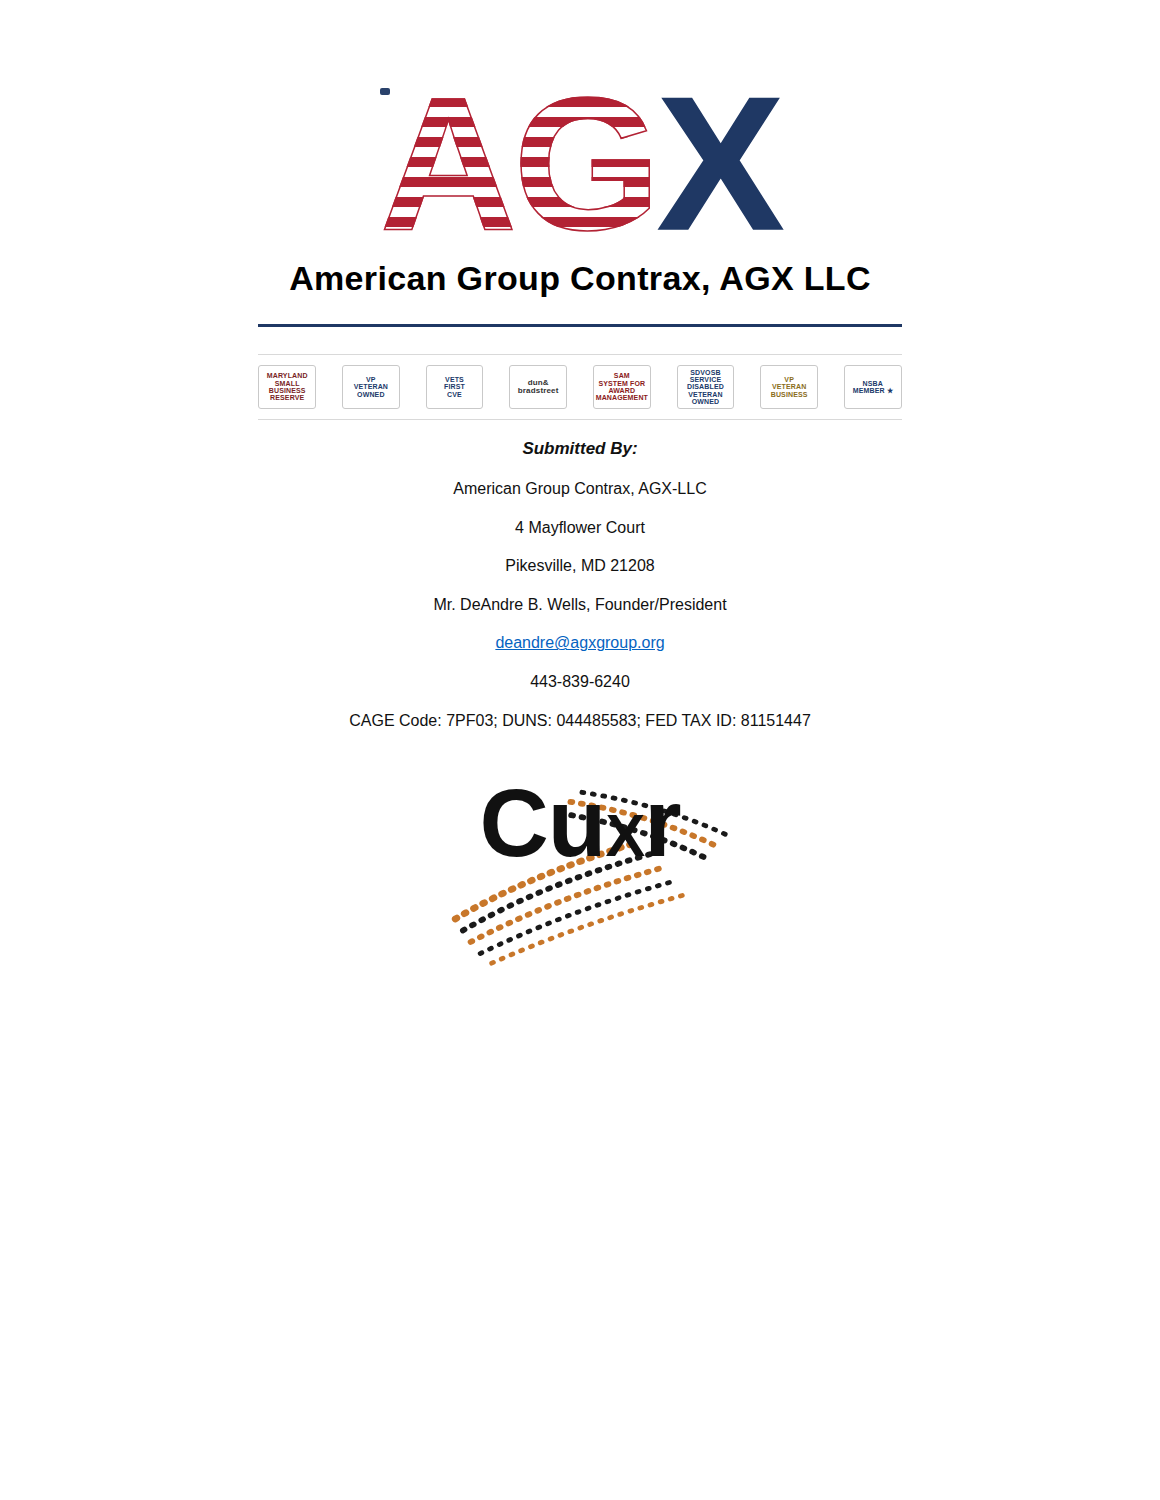★★★★★★★★★★★★★★★★★★★★★★★★★★★★★★★★★★★★★★★★★★★★★★★★ AG X
American Group Contrax, AGX LLC
Maryland
Small Business
Reserve
VP
Veteran
Owned
Vets
First
CVE
dun&
bradstreet
SAM
System for Award
Management
SDVOSB
Service Disabled
Veteran Owned
VP
Veteran
Business
NSBA
Member ★
Submitted By:
American Group Contrax, AGX-LLC
4 Mayflower Court
Pikesville, MD 21208
Mr. DeAndre B. Wells, Founder/President
deandre@agxgroup.org
443-839-6240
CAGE Code: 7PF03; DUNS: 044485583; FED TAX ID: 81151447
CuXr